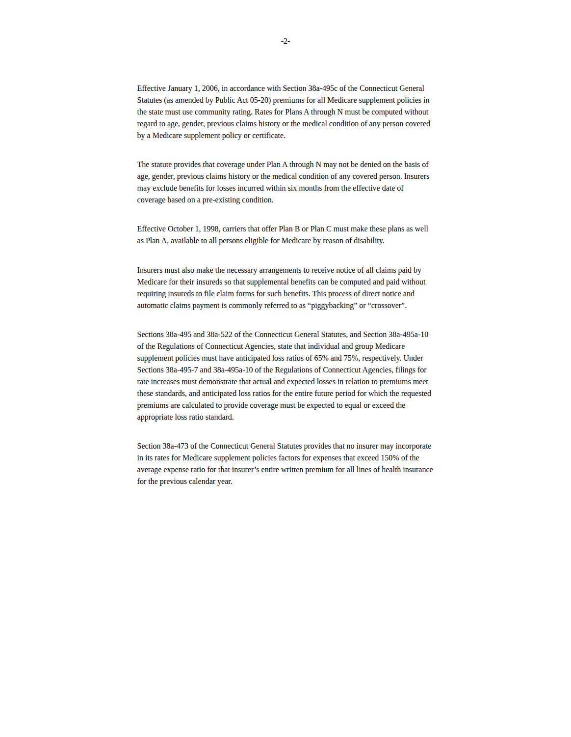-2-
Effective January 1, 2006, in accordance with Section 38a-495c of the Connecticut General Statutes (as amended by Public Act 05-20) premiums for all Medicare supplement policies in the state must use community rating. Rates for Plans A through N must be computed without regard to age, gender, previous claims history or the medical condition of any person covered by a Medicare supplement policy or certificate.
The statute provides that coverage under Plan A through N may not be denied on the basis of age, gender, previous claims history or the medical condition of any covered person. Insurers may exclude benefits for losses incurred within six months from the effective date of coverage based on a pre-existing condition.
Effective October 1, 1998, carriers that offer Plan B or Plan C must make these plans as well as Plan A, available to all persons eligible for Medicare by reason of disability.
Insurers must also make the necessary arrangements to receive notice of all claims paid by Medicare for their insureds so that supplemental benefits can be computed and paid without requiring insureds to file claim forms for such benefits. This process of direct notice and automatic claims payment is commonly referred to as “piggybacking” or “crossover”.
Sections 38a-495 and 38a-522 of the Connecticut General Statutes, and Section 38a-495a-10 of the Regulations of Connecticut Agencies, state that individual and group Medicare supplement policies must have anticipated loss ratios of 65% and 75%, respectively. Under Sections 38a-495-7 and 38a-495a-10 of the Regulations of Connecticut Agencies, filings for rate increases must demonstrate that actual and expected losses in relation to premiums meet these standards, and anticipated loss ratios for the entire future period for which the requested premiums are calculated to provide coverage must be expected to equal or exceed the appropriate loss ratio standard.
Section 38a-473 of the Connecticut General Statutes provides that no insurer may incorporate in its rates for Medicare supplement policies factors for expenses that exceed 150% of the average expense ratio for that insurer’s entire written premium for all lines of health insurance for the previous calendar year.